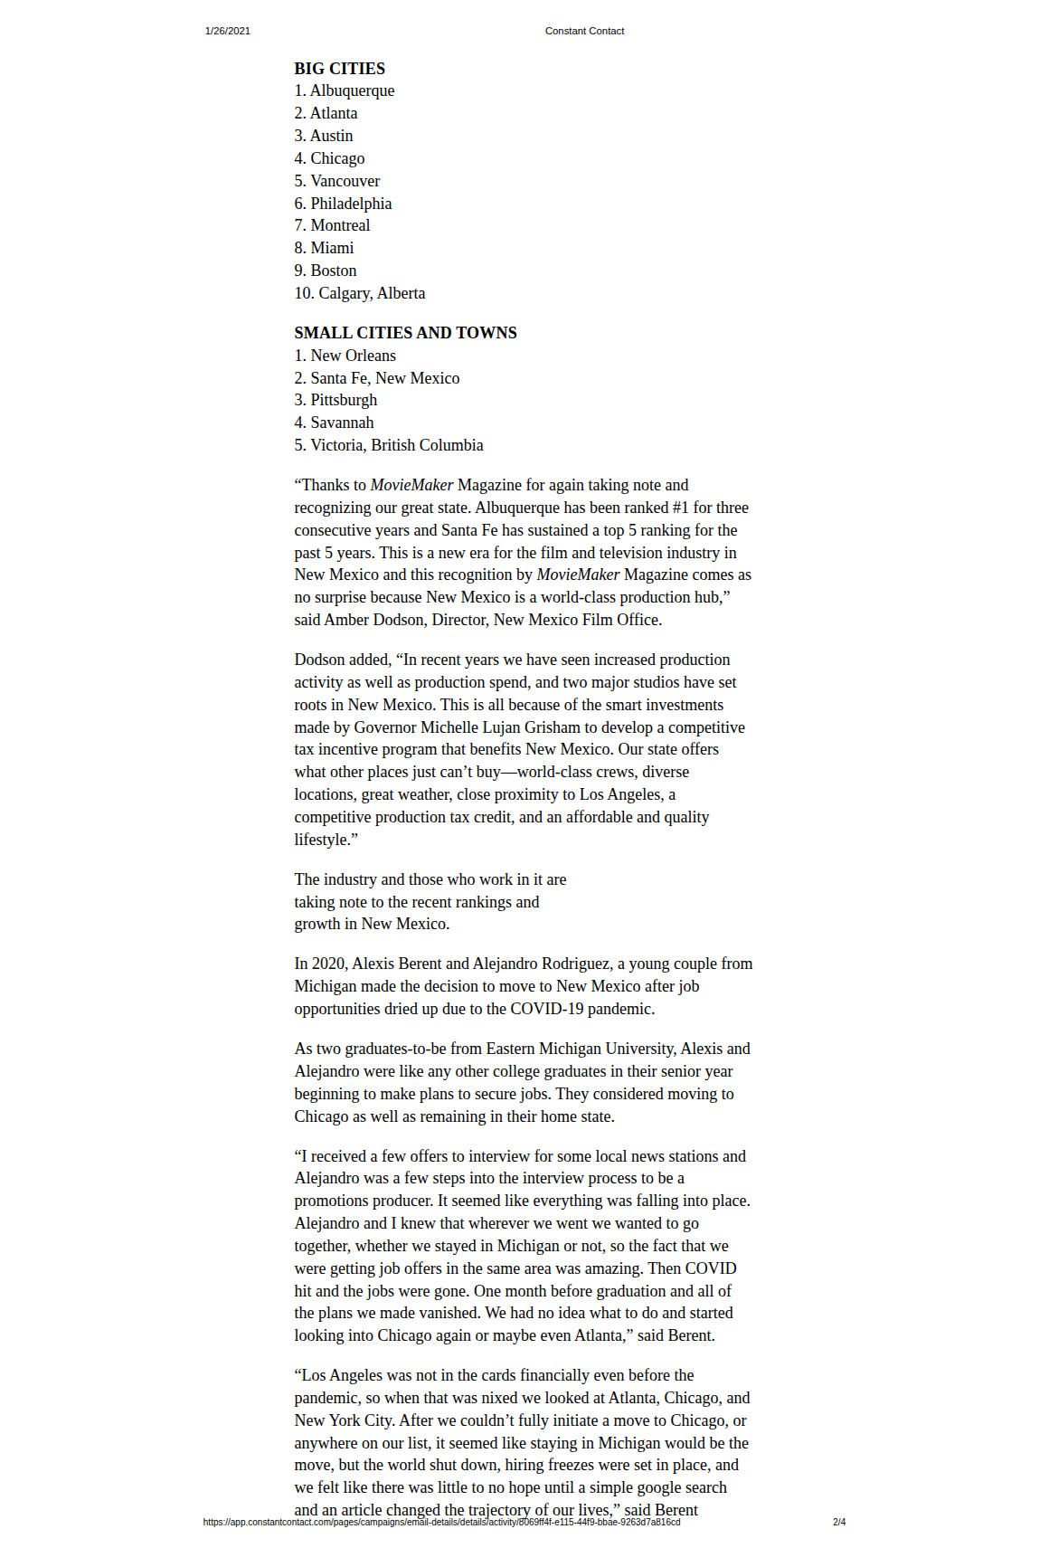1/26/2021 Constant Contact
BIG CITIES
1. Albuquerque
2. Atlanta
3. Austin
4. Chicago
5. Vancouver
6. Philadelphia
7. Montreal
8. Miami
9. Boston
10. Calgary, Alberta
SMALL CITIES AND TOWNS
1. New Orleans
2. Santa Fe, New Mexico
3. Pittsburgh
4. Savannah
5. Victoria, British Columbia
“Thanks to MovieMaker Magazine for again taking note and recognizing our great state. Albuquerque has been ranked #1 for three consecutive years and Santa Fe has sustained a top 5 ranking for the past 5 years. This is a new era for the film and television industry in New Mexico and this recognition by MovieMaker Magazine comes as no surprise because New Mexico is a world-class production hub,” said Amber Dodson, Director, New Mexico Film Office.
Dodson added, “In recent years we have seen increased production activity as well as production spend, and two major studios have set roots in New Mexico. This is all because of the smart investments made by Governor Michelle Lujan Grisham to develop a competitive tax incentive program that benefits New Mexico. Our state offers what other places just can’t buy—world-class crews, diverse locations, great weather, close proximity to Los Angeles, a competitive production tax credit, and an affordable and quality lifestyle.”
The industry and those who work in it are
taking note to the recent rankings and
growth in New Mexico.
In 2020, Alexis Berent and Alejandro Rodriguez, a young couple from Michigan made the decision to move to New Mexico after job opportunities dried up due to the COVID-19 pandemic.
As two graduates-to-be from Eastern Michigan University, Alexis and Alejandro were like any other college graduates in their senior year beginning to make plans to secure jobs. They considered moving to Chicago as well as remaining in their home state.
“I received a few offers to interview for some local news stations and Alejandro was a few steps into the interview process to be a promotions producer. It seemed like everything was falling into place. Alejandro and I knew that wherever we went we wanted to go together, whether we stayed in Michigan or not, so the fact that we were getting job offers in the same area was amazing. Then COVID hit and the jobs were gone. One month before graduation and all of the plans we made vanished. We had no idea what to do and started looking into Chicago again or maybe even Atlanta,” said Berent.
“Los Angeles was not in the cards financially even before the pandemic, so when that was nixed we looked at Atlanta, Chicago, and New York City. After we couldn’t fully initiate a move to Chicago, or anywhere on our list, it seemed like staying in Michigan would be the move, but the world shut down, hiring freezes were set in place, and we felt like there was little to no hope until a simple google search and an article changed the trajectory of our lives,” said Berent
https://app.constantcontact.com/pages/campaigns/email-details/details/activity/8069ff4f-e115-44f9-bbae-9263d7a816cd 2/4